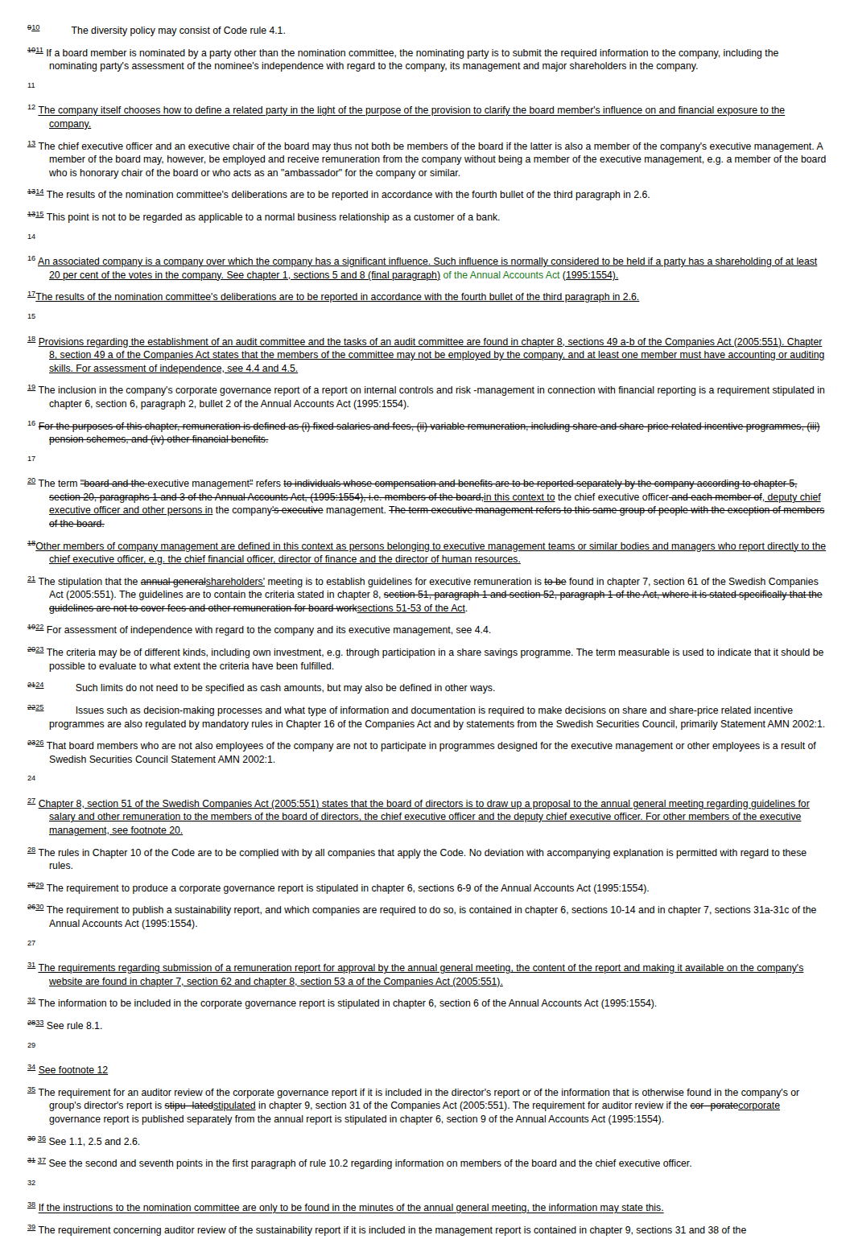910 The diversity policy may consist of Code rule 4.1.
1011 If a board member is nominated by a party other than the nomination committee, the nominating party is to submit the required information to the company, including the nominating party's assessment of the nominee's independence with regard to the company, its management and major shareholders in the company.
11
12 The company itself chooses how to define a related party in the light of the purpose of the provision to clarify the board member's influence on and financial exposure to the company.
13 The chief executive officer and an executive chair of the board may thus not both be members of the board if the latter is also a member of the company's executive management. A member of the board may, however, be employed and receive remuneration from the company without being a member of the executive management, e.g. a member of the board who is honorary chair of the board or who acts as an "ambassador" for the company or similar.
1314 The results of the nomination committee's deliberations are to be reported in accordance with the fourth bullet of the third paragraph in 2.6.
1315 This point is not to be regarded as applicable to a normal business relationship as a customer of a bank.
14
16 An associated company is a company over which the company has a significant influence. Such influence is normally considered to be held if a party has a shareholding of at least 20 per cent of the votes in the company. See chapter 1, sections 5 and 8 (final paragraph) of the Annual Accounts Act (1995:1554).
17 The results of the nomination committee's deliberations are to be reported in accordance with the fourth bullet of the third paragraph in 2.6.
15
18 Provisions regarding the establishment of an audit committee and the tasks of an audit committee are found in chapter 8, sections 49 a-b of the Companies Act (2005:551). Chapter 8, section 49 a of the Companies Act states that the members of the committee may not be employed by the company, and at least one member must have accounting or auditing skills. For assessment of independence, see 4.4 and 4.5.
19 The inclusion in the company's corporate governance report of a report on internal controls and risk -management in connection with financial reporting is a requirement stipulated in chapter 6, section 6, paragraph 2, bullet 2 of the Annual Accounts Act (1995:1554).
16 For the purposes of this chapter, remuneration is defined as (i) fixed salaries and fees, (ii) variable remuneration, including share and share-price related incentive programmes, (iii) pension schemes, and (iv) other financial benefits.
17
20 The term "board and the executive management" refers to individuals whose compensation and benefits are to be reported separately by the company according to chapter 5, section 20, paragraphs 1 and 3 of the Annual Accounts Act, (1995:1554), i.e. members of the board, in this context to the chief executive officer and each member of, deputy chief executive officer and other persons in the company's executive management. The term executive management refers to this same group of people with the exception of members of the board.
18 Other members of company management are defined in this context as persons belonging to executive management teams or similar bodies and managers who report directly to the chief executive officer, e.g. the chief financial officer, director of finance and the director of human resources.
21 The stipulation that the annual general shareholders' meeting is to establish guidelines for executive remuneration is to be found in chapter 7, section 61 of the Swedish Companies Act (2005:551). The guidelines are to contain the criteria stated in chapter 8, section 51, paragraph 1 and section 52, paragraph 1 of the Act, where it is stated specifically that the guidelines are not to cover fees and other remuneration for board work sections 51-53 of the Act.
1922 For assessment of independence with regard to the company and its executive management, see 4.4.
2023 The criteria may be of different kinds, including own investment, e.g. through participation in a share savings programme. The term measurable is used to indicate that it should be possible to evaluate to what extent the criteria have been fulfilled.
2124 Such limits do not need to be specified as cash amounts, but may also be defined in other ways.
2225 Issues such as decision-making processes and what type of information and documentation is required to make decisions on share and share-price related incentive programmes are also regulated by mandatory rules in Chapter 16 of the Companies Act and by statements from the Swedish Securities Council, primarily Statement AMN 2002:1.
2326 That board members who are not also employees of the company are not to participate in programmes designed for the executive management or other employees is a result of Swedish Securities Council Statement AMN 2002:1.
24
27 Chapter 8, section 51 of the Swedish Companies Act (2005:551) states that the board of directors is to draw up a proposal to the annual general meeting regarding guidelines for salary and other remuneration to the members of the board of directors, the chief executive officer and the deputy chief executive officer. For other members of the executive management, see footnote 20.
28 The rules in Chapter 10 of the Code are to be complied with by all companies that apply the Code. No deviation with accompanying explanation is permitted with regard to these rules.
2529 The requirement to produce a corporate governance report is stipulated in chapter 6, sections 6-9 of the Annual Accounts Act (1995:1554).
2630 The requirement to publish a sustainability report, and which companies are required to do so, is contained in chapter 6, sections 10-14 and in chapter 7, sections 31a-31c of the Annual Accounts Act (1995:1554).
27
31 The requirements regarding submission of a remuneration report for approval by the annual general meeting, the content of the report and making it available on the company's website are found in chapter 7, section 62 and chapter 8, section 53 a of the Companies Act (2005:551).
32 The information to be included in the corporate governance report is stipulated in chapter 6, section 6 of the Annual Accounts Act (1995:1554).
2833 See rule 8.1.
29
34 See footnote 12
35 The requirement for an auditor review of the corporate governance report if it is included in the director's report or of the information that is otherwise found in the company's or group's director's report is stipu--lated stipulated in chapter 9, section 31 of the Companies Act (2005:551). The requirement for auditor review if the cor--porate corporate governance report is published separately from the annual report is stipulated in chapter 6, section 9 of the Annual Accounts Act (1995:1554).
30 36 See 1.1, 2.5 and 2.6.
31 37 See the second and seventh points in the first paragraph of rule 10.2 regarding information on members of the board and the chief executive officer.
32
38 If the instructions to the nomination committee are only to be found in the minutes of the annual general meeting, the information may state this.
39 The requirement concerning auditor review of the sustainability report if it is included in the management report is contained in chapter 9, sections 31 and 38 of the